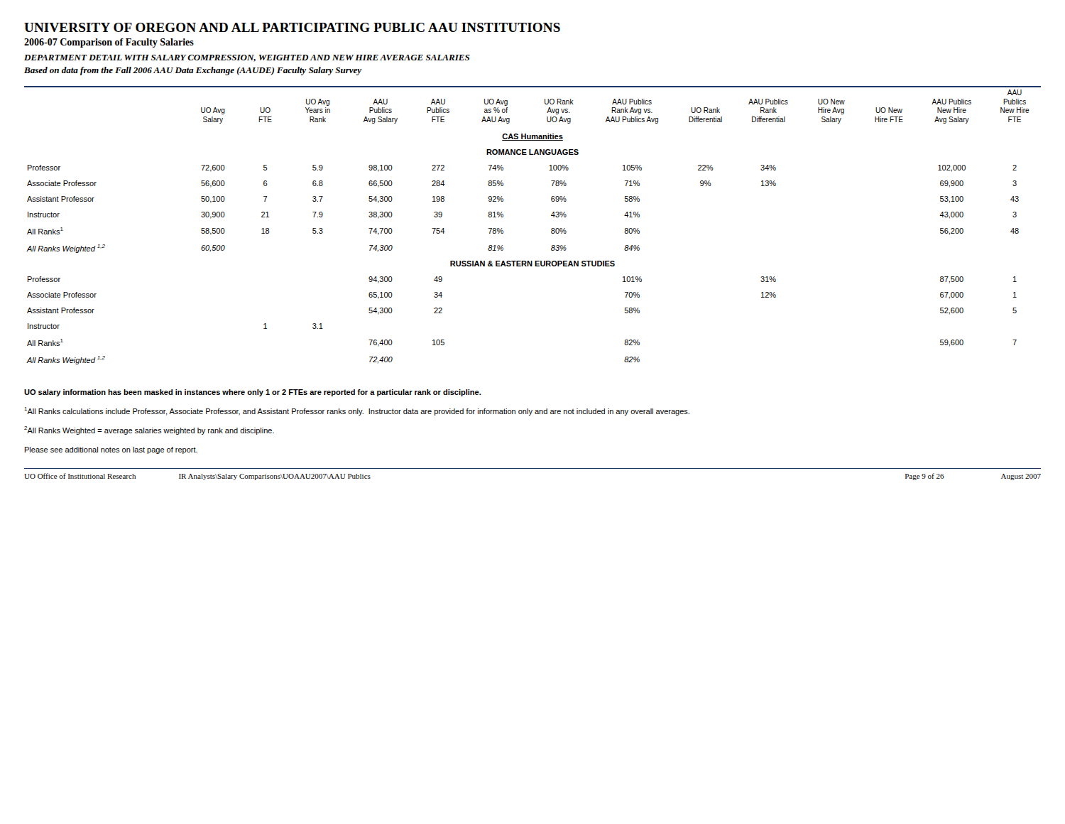UNIVERSITY OF OREGON AND ALL PARTICIPATING PUBLIC AAU INSTITUTIONS
2006-07 Comparison of Faculty Salaries
DEPARTMENT DETAIL WITH SALARY COMPRESSION, WEIGHTED AND NEW HIRE AVERAGE SALARIES
Based on data from the Fall 2006 AAU Data Exchange (AAUDE) Faculty Salary Survey
| | UO Avg Salary | UO FTE | UO Avg Years in Rank | AAU Publics Avg Salary | AAU Publics FTE | UO Avg as % of AAU Avg | UO Rank Avg vs. UO Avg | AAU Publics Rank Avg vs. AAU Publics Avg | UO Rank Differential | AAU Publics Rank Differential | UO New Hire Avg Salary | UO New Hire FTE | AAU Publics New Hire Avg Salary | AAU Publics New Hire FTE |
| --- | --- | --- | --- | --- | --- | --- | --- | --- | --- | --- | --- | --- | --- | --- |
| CAS Humanities |
| ROMANCE LANGUAGES |
| Professor | 72,600 | 5 | 5.9 | 98,100 | 272 | 74% | 100% | 105% | 22% | 34% | | | 102,000 | 2 |
| Associate Professor | 56,600 | 6 | 6.8 | 66,500 | 284 | 85% | 78% | 71% | 9% | 13% | | | 69,900 | 3 |
| Assistant Professor | 50,100 | 7 | 3.7 | 54,300 | 198 | 92% | 69% | 58% | | | | | 53,100 | 43 |
| Instructor | 30,900 | 21 | 7.9 | 38,300 | 39 | 81% | 43% | 41% | | | | | 43,000 | 3 |
| All Ranks 1 | 58,500 | 18 | 5.3 | 74,700 | 754 | 78% | 80% | 80% | | | | | 56,200 | 48 |
| All Ranks Weighted 1,2 | 60,500 | | | 74,300 | | 81% | 83% | 84% | | | | | | |
| RUSSIAN & EASTERN EUROPEAN STUDIES |
| Professor | | | | 94,300 | 49 | | | 101% | | 31% | | | 87,500 | 1 |
| Associate Professor | | | | 65,100 | 34 | | | 70% | | 12% | | | 67,000 | 1 |
| Assistant Professor | | | | 54,300 | 22 | | | 58% | | | | | 52,600 | 5 |
| Instructor | | 1 | 3.1 | | | | | | | | | | | |
| All Ranks 1 | | | | 76,400 | 105 | | | 82% | | | | | 59,600 | 7 |
| All Ranks Weighted 1,2 | | | | 72,400 | | | | 82% | | | | | | |
UO salary information has been masked in instances where only 1 or 2 FTEs are reported for a particular rank or discipline.
1All Ranks calculations include Professor, Associate Professor, and Assistant Professor ranks only. Instructor data are provided for information only and are not included in any overall averages.
2All Ranks Weighted = average salaries weighted by rank and discipline.
Please see additional notes on last page of report.
UO Office of Institutional Research IR Analysts\Salary Comparisons\UOAAU2007\AAU Publics Page 9 of 26 August 2007